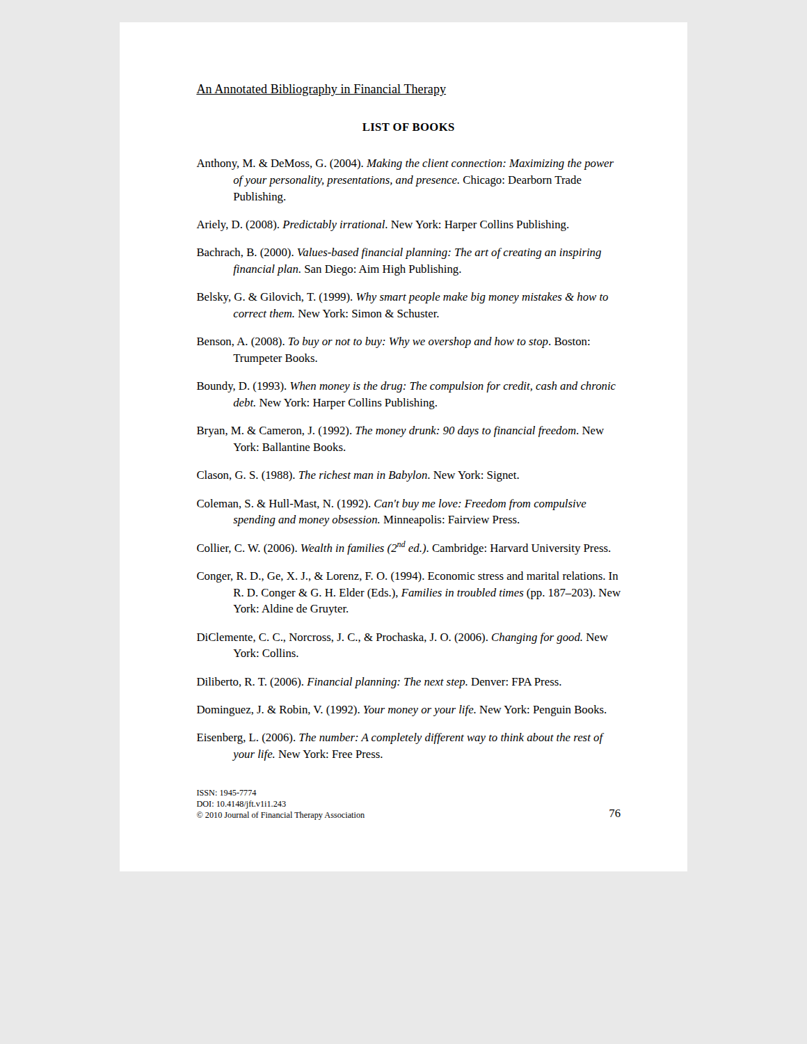An Annotated Bibliography in Financial Therapy
LIST OF BOOKS
Anthony, M. & DeMoss, G. (2004). Making the client connection: Maximizing the power of your personality, presentations, and presence. Chicago: Dearborn Trade Publishing.
Ariely, D. (2008). Predictably irrational. New York: Harper Collins Publishing.
Bachrach, B. (2000). Values-based financial planning: The art of creating an inspiring financial plan. San Diego: Aim High Publishing.
Belsky, G. & Gilovich, T. (1999). Why smart people make big money mistakes & how to correct them. New York: Simon & Schuster.
Benson, A. (2008). To buy or not to buy: Why we overshop and how to stop. Boston: Trumpeter Books.
Boundy, D. (1993). When money is the drug: The compulsion for credit, cash and chronic debt. New York: Harper Collins Publishing.
Bryan, M. & Cameron, J. (1992). The money drunk: 90 days to financial freedom. New York: Ballantine Books.
Clason, G. S. (1988). The richest man in Babylon. New York: Signet.
Coleman, S. & Hull-Mast, N. (1992). Can't buy me love: Freedom from compulsive spending and money obsession. Minneapolis: Fairview Press.
Collier, C. W. (2006). Wealth in families (2nd ed.). Cambridge: Harvard University Press.
Conger, R. D., Ge, X. J., & Lorenz, F. O. (1994). Economic stress and marital relations. In R. D. Conger & G. H. Elder (Eds.), Families in troubled times (pp. 187–203). New York: Aldine de Gruyter.
DiClemente, C. C., Norcross, J. C., & Prochaska, J. O. (2006). Changing for good. New York: Collins.
Diliberto, R. T. (2006). Financial planning: The next step. Denver: FPA Press.
Dominguez, J. & Robin, V. (1992). Your money or your life. New York: Penguin Books.
Eisenberg, L. (2006). The number: A completely different way to think about the rest of your life. New York: Free Press.
ISSN: 1945-7774
DOI: 10.4148/jft.v1i1.243
© 2010 Journal of Financial Therapy Association
76